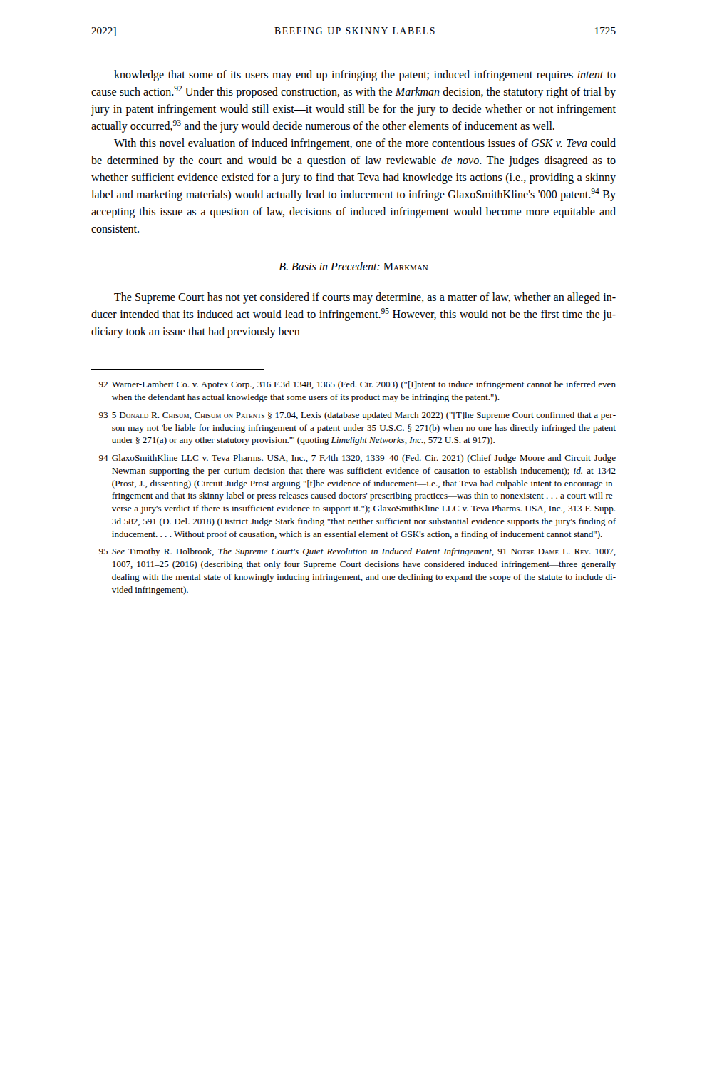2022] Beefing Up Skinny Labels 1725
knowledge that some of its users may end up infringing the patent; induced infringement requires intent to cause such action.92 Under this proposed construction, as with the Markman decision, the statutory right of trial by jury in patent infringement would still exist—it would still be for the jury to decide whether or not infringement actually occurred,93 and the jury would decide numerous of the other elements of inducement as well.
With this novel evaluation of induced infringement, one of the more contentious issues of GSK v. Teva could be determined by the court and would be a question of law reviewable de novo. The judges disagreed as to whether sufficient evidence existed for a jury to find that Teva had knowledge its actions (i.e., providing a skinny label and marketing materials) would actually lead to inducement to infringe GlaxoSmithKline's '000 patent.94 By accepting this issue as a question of law, decisions of induced infringement would become more equitable and consistent.
B. Basis in Precedent: Markman
The Supreme Court has not yet considered if courts may determine, as a matter of law, whether an alleged inducer intended that its induced act would lead to infringement.95 However, this would not be the first time the judiciary took an issue that had previously been
92 Warner-Lambert Co. v. Apotex Corp., 316 F.3d 1348, 1365 (Fed. Cir. 2003) ("[I]ntent to induce infringement cannot be inferred even when the defendant has actual knowledge that some users of its product may be infringing the patent.").
935 Donald R. Chisum, Chisum on Patents § 17.04, Lexis (database updated March 2022) ("[T]he Supreme Court confirmed that a person may not 'be liable for inducing infringement of a patent under 35 U.S.C. § 271(b) when no one has directly infringed the patent under § 271(a) or any other statutory provision.'" (quoting Limelight Networks, Inc., 572 U.S. at 917)).
94 GlaxoSmithKline LLC v. Teva Pharms. USA, Inc., 7 F.4th 1320, 1339–40 (Fed. Cir. 2021) (Chief Judge Moore and Circuit Judge Newman supporting the per curium decision that there was sufficient evidence of causation to establish inducement); id. at 1342 (Prost, J., dissenting) (Circuit Judge Prost arguing "[t]he evidence of inducement—i.e., that Teva had culpable intent to encourage infringement and that its skinny label or press releases caused doctors' prescribing practices—was thin to nonexistent . . . a court will reverse a jury's verdict if there is insufficient evidence to support it."); GlaxoSmithKline LLC v. Teva Pharms. USA, Inc., 313 F. Supp. 3d 582, 591 (D. Del. 2018) (District Judge Stark finding "that neither sufficient nor substantial evidence supports the jury's finding of inducement. . . . Without proof of causation, which is an essential element of GSK's action, a finding of inducement cannot stand").
95 See Timothy R. Holbrook, The Supreme Court's Quiet Revolution in Induced Patent Infringement, 91 Notre Dame L. Rev. 1007, 1007, 1011–25 (2016) (describing that only four Supreme Court decisions have considered induced infringement—three generally dealing with the mental state of knowingly inducing infringement, and one declining to expand the scope of the statute to include divided infringement).